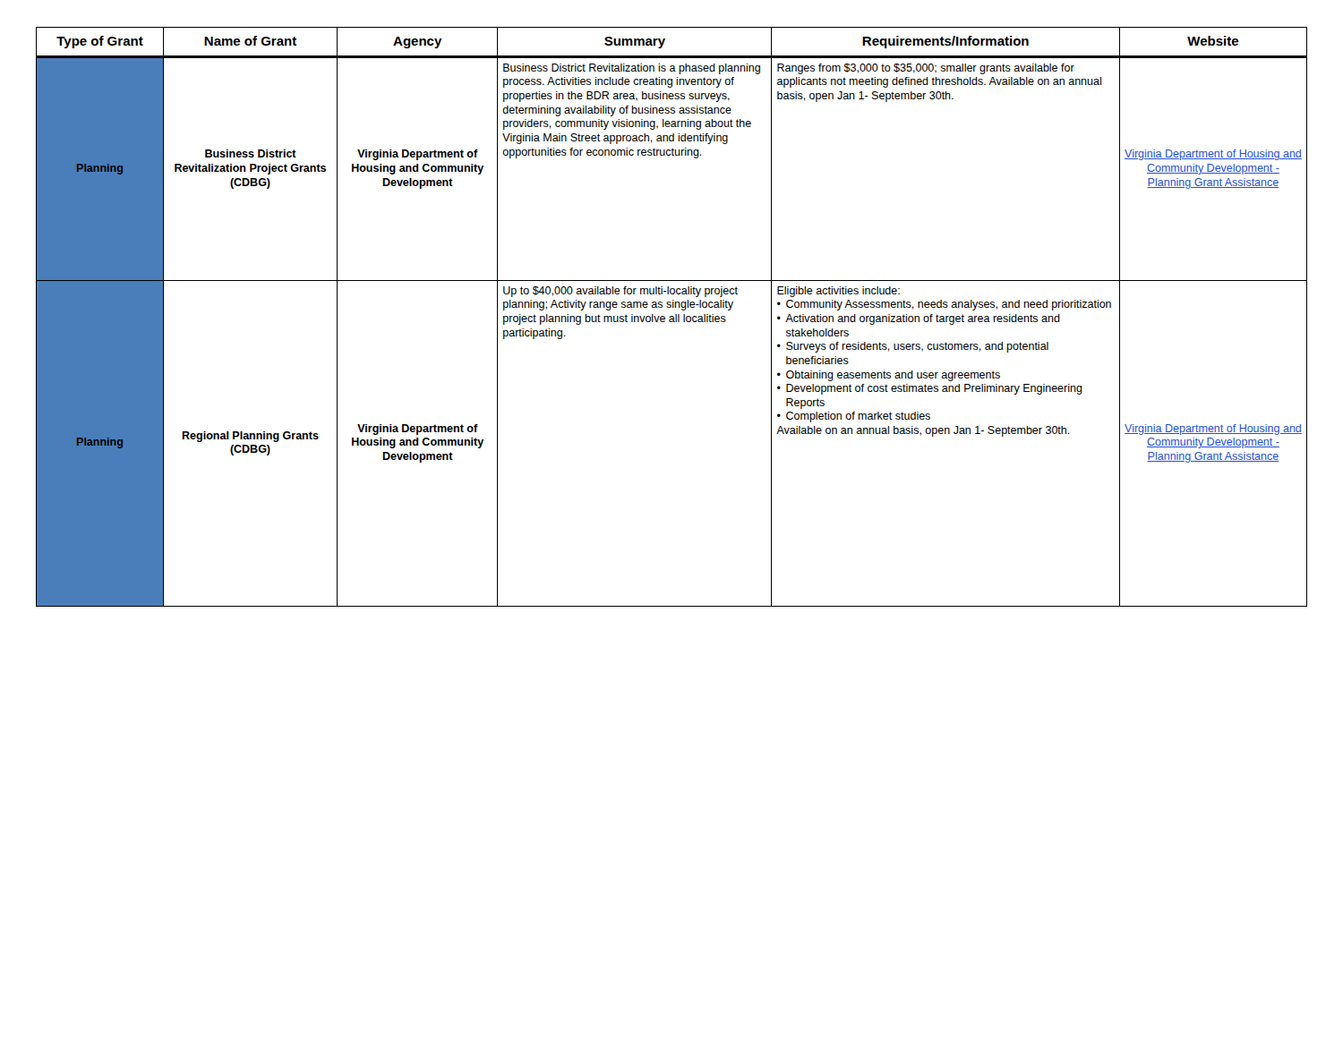| Type of Grant | Name of Grant | Agency | Summary | Requirements/Information | Website |
| --- | --- | --- | --- | --- | --- |
| Planning | Business District Revitalization Project Grants (CDBG) | Virginia Department of Housing and Community Development | Business District Revitalization is a phased planning process. Activities include creating inventory of properties in the BDR area, business surveys, determining availability of business assistance providers, community visioning, learning about the Virginia Main Street approach, and identifying opportunities for economic restructuring. | Ranges from $3,000 to $35,000; smaller grants available for applicants not meeting defined thresholds. Available on an annual basis, open Jan 1- September 30th. | Virginia Department of Housing and Community Development - Planning Grant Assistance |
| Planning | Regional Planning Grants (CDBG) | Virginia Department of Housing and Community Development | Up to $40,000 available for multi-locality project planning; Activity range same as single-locality project planning but must involve all localities participating. | Eligible activities include: Community Assessments, needs analyses, and need prioritization Activation and organization of target area residents and stakeholders Surveys of residents, users, customers, and potential beneficiaries Obtaining easements and user agreements Development of cost estimates and Preliminary Engineering Reports Completion of market studies Available on an annual basis, open Jan 1- September 30th. | Virginia Department of Housing and Community Development - Planning Grant Assistance |